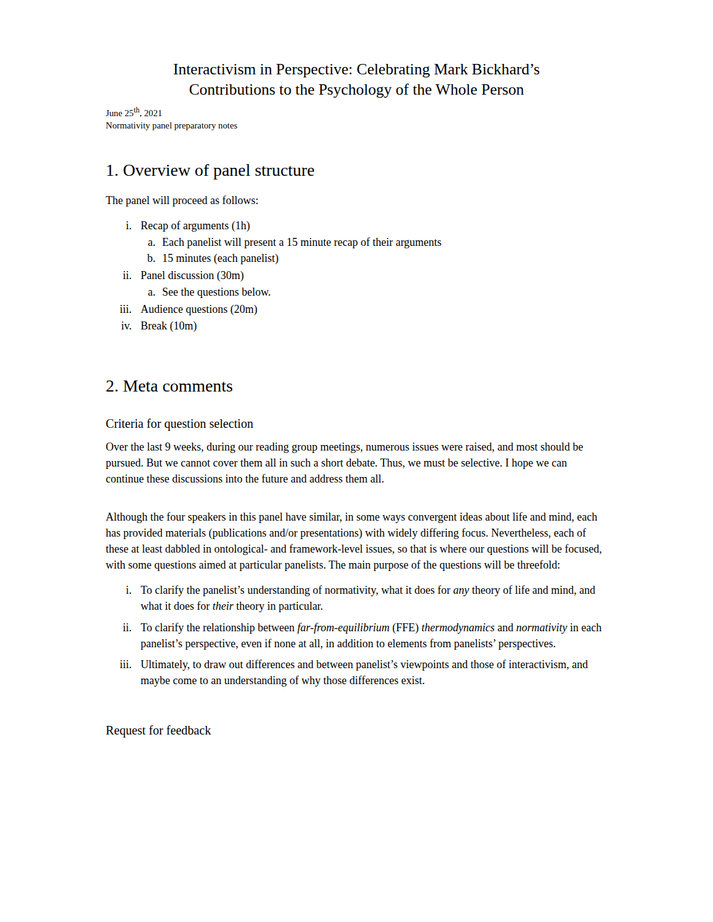Interactivism in Perspective: Celebrating Mark Bickhard’s
Contributions to the Psychology of the Whole Person
June 25th, 2021
Normativity panel preparatory notes
1. Overview of panel structure
The panel will proceed as follows:
Recap of arguments (1h)
Each panelist will present a 15 minute recap of their arguments
15 minutes (each panelist)
Panel discussion (30m)
See the questions below.
Audience questions (20m)
Break (10m)
2. Meta comments
Criteria for question selection
Over the last 9 weeks, during our reading group meetings, numerous issues were raised, and most should be pursued. But we cannot cover them all in such a short debate. Thus, we must be selective. I hope we can continue these discussions into the future and address them all.
Although the four speakers in this panel have similar, in some ways convergent ideas about life and mind, each has provided materials (publications and/or presentations) with widely differing focus. Nevertheless, each of these at least dabbled in ontological- and framework-level issues, so that is where our questions will be focused, with some questions aimed at particular panelists. The main purpose of the questions will be threefold:
To clarify the panelist’s understanding of normativity, what it does for any theory of life and mind, and what it does for their theory in particular.
To clarify the relationship between far-from-equilibrium (FFE) thermodynamics and normativity in each panelist’s perspective, even if none at all, in addition to elements from panelists’ perspectives.
Ultimately, to draw out differences and between panelist’s viewpoints and those of interactivism, and maybe come to an understanding of why those differences exist.
Request for feedback